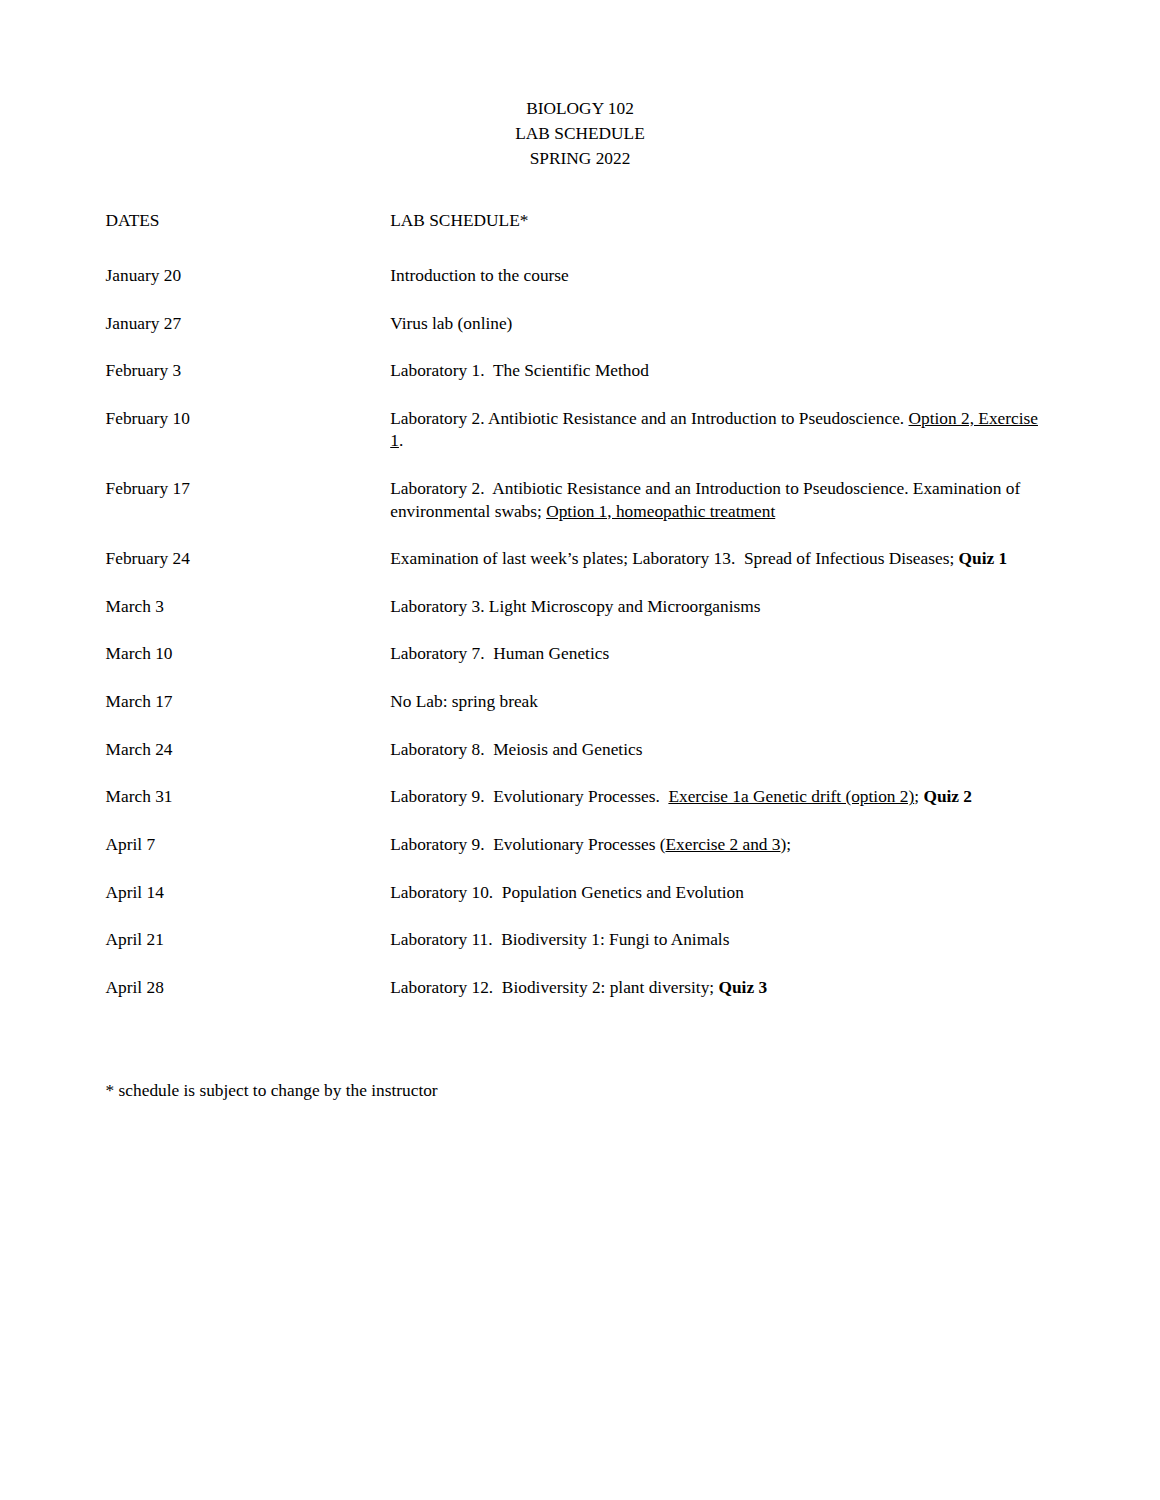BIOLOGY 102
LAB SCHEDULE
SPRING 2022
| DATES | LAB SCHEDULE* |
| January 20 | Introduction to the course |
| January 27 | Virus lab (online) |
| February 3 | Laboratory 1. The Scientific Method |
| February 10 | Laboratory 2. Antibiotic Resistance and an Introduction to Pseudoscience. Option 2, Exercise 1 . |
| February 17 | Laboratory 2. Antibiotic Resistance and an Introduction to Pseudoscience. Examination of environmental swabs; Option 1, homeopathic treatment |
| February 24 | Examination of last week’s plates; Laboratory 13. Spread of Infectious Diseases; Quiz 1 |
| March 3 | Laboratory 3. Light Microscopy and Microorganisms |
| March 10 | Laboratory 7. Human Genetics |
| March 17 | No Lab: spring break |
| March 24 | Laboratory 8. Meiosis and Genetics |
| March 31 | Laboratory 9. Evolutionary Processes. Exercise 1a Genetic drift (option 2) ; Quiz 2 |
| April 7 | Laboratory 9. Evolutionary Processes ( Exercise 2 and 3 ); |
| April 14 | Laboratory 10. Population Genetics and Evolution |
| April 21 | Laboratory 11. Biodiversity 1: Fungi to Animals |
| April 28 | Laboratory 12. Biodiversity 2: plant diversity; Quiz 3 |
* schedule is subject to change by the instructor